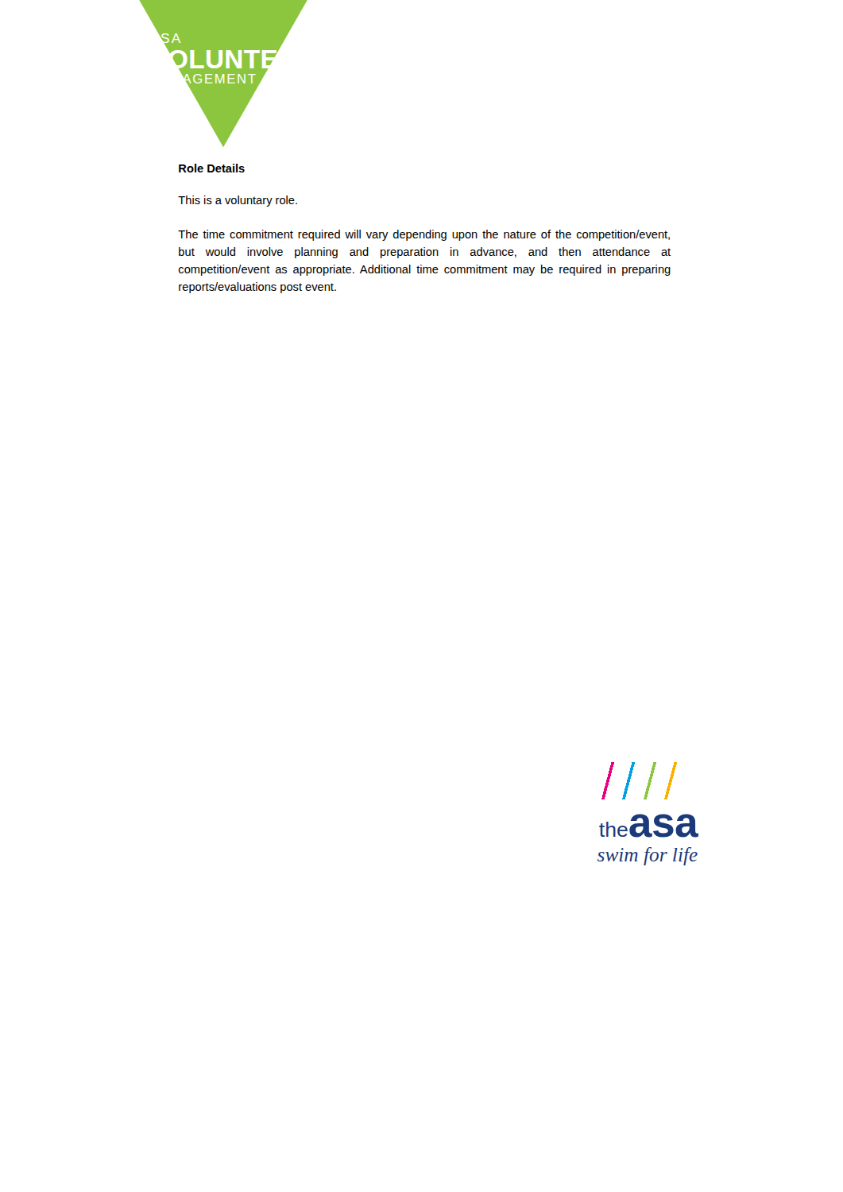ASA VOLUNTEER ENGAGEMENT
Role Details
This is a voluntary role.
The time commitment required will vary depending upon the nature of the competition/event, but would involve planning and preparation in advance, and then attendance at competition/event as appropriate. Additional time commitment may be required in preparing reports/evaluations post event.
theasa
swim for life